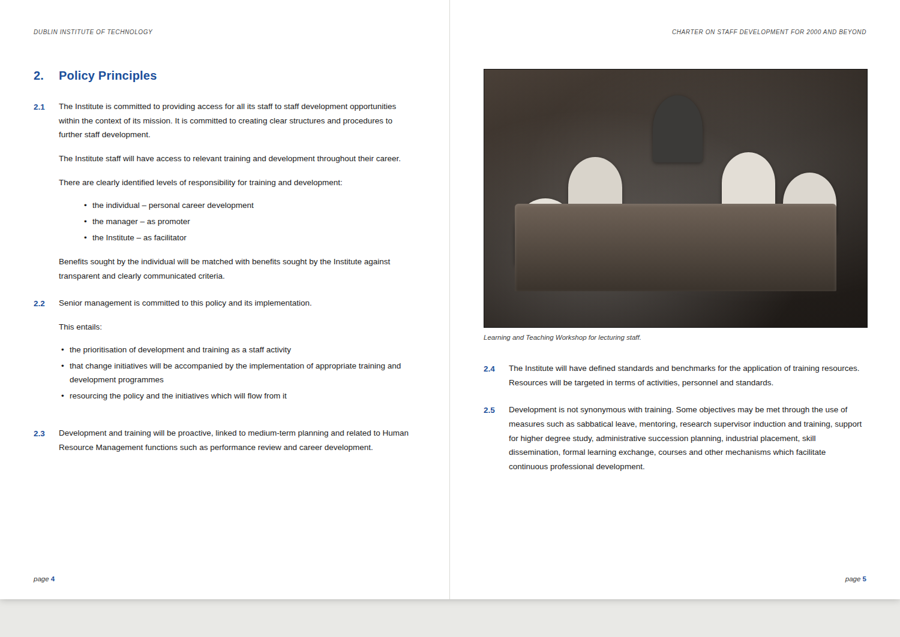Dublin Institute of Technology
2. Policy Principles
2.1
The Institute is committed to providing access for all its staff to staff development opportunities within the context of its mission. It is committed to creating clear structures and procedures to further staff development.
The Institute staff will have access to relevant training and development throughout their career.
There are clearly identified levels of responsibility for training and development:
the individual – personal career development
the manager – as promoter
the Institute – as facilitator
Benefits sought by the individual will be matched with benefits sought by the Institute against transparent and clearly communicated criteria.
2.2
Senior management is committed to this policy and its implementation.
This entails:
the prioritisation of development and training as a staff activity
that change initiatives will be accompanied by the implementation of appropriate training and development programmes
resourcing the policy and the initiatives which will flow from it
2.3
Development and training will be proactive, linked to medium-term planning and related to Human Resource Management functions such as performance review and career development.
page 4
Charter on Staff Development for 2000 and Beyond
Learning and Teaching Workshop for lecturing staff.
2.4
The Institute will have defined standards and benchmarks for the application of training resources. Resources will be targeted in terms of activities, personnel and standards.
2.5
Development is not synonymous with training. Some objectives may be met through the use of measures such as sabbatical leave, mentoring, research supervisor induction and training, support for higher degree study, administrative succession planning, industrial placement, skill dissemination, formal learning exchange, courses and other mechanisms which facilitate continuous professional development.
page 5